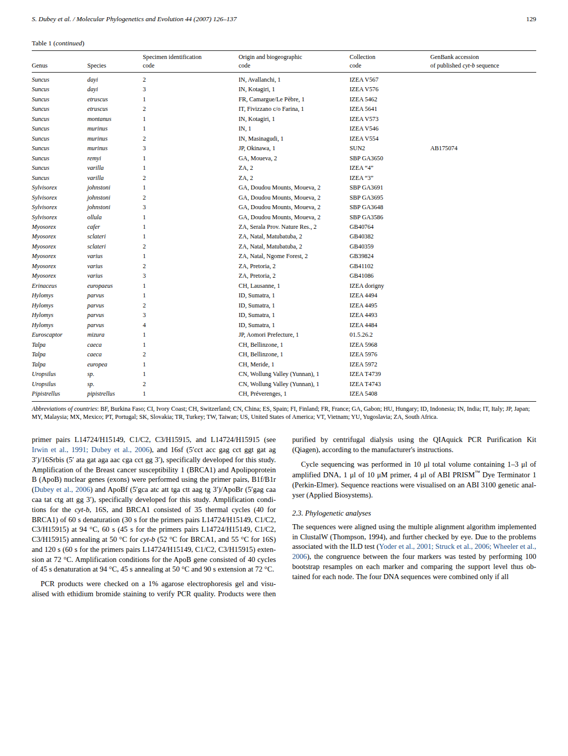S. Dubey et al. / Molecular Phylogenetics and Evolution 44 (2007) 126–137 129
Table 1 (continued)
| Genus | Species | Specimen identification code | Origin and biogeographic code | Collection code | GenBank accession of published cyt-b sequence |
| --- | --- | --- | --- | --- | --- |
| Suncus | dayi | 2 | IN, Avallanchi, 1 | IZEA V567 | |
| Suncus | dayi | 3 | IN, Kotagiri, 1 | IZEA V576 | |
| Suncus | etruscus | 1 | FR, Camargue/Le Pèbre, 1 | IZEA 5462 | |
| Suncus | etruscus | 2 | IT, Fivizzano c/o Farina, 1 | IZEA 5641 | |
| Suncus | montanus | 1 | IN, Kotagiri, 1 | IZEA V573 | |
| Suncus | murinus | 1 | IN, 1 | IZEA V546 | |
| Suncus | murinus | 2 | IN, Masinagudi, 1 | IZEA V554 | |
| Suncus | murinus | 3 | JP, Okinawa, 1 | SUN2 | AB175074 |
| Suncus | remyi | 1 | GA, Moueva, 2 | SBP GA3650 | |
| Suncus | varilla | 1 | ZA, 2 | IZEA “4” | |
| Suncus | varilla | 2 | ZA, 2 | IZEA “3” | |
| Sylvisorex | johnstoni | 1 | GA, Doudou Mounts, Moueva, 2 | SBP GA3691 | |
| Sylvisorex | johnstoni | 2 | GA, Doudou Mounts, Moueva, 2 | SBP GA3695 | |
| Sylvisorex | johnstoni | 3 | GA, Doudou Mounts, Moueva, 2 | SBP GA3648 | |
| Sylvisorex | ollula | 1 | GA, Doudou Mounts, Moueva, 2 | SBP GA3586 | |
| Myosorex | cafer | 1 | ZA, Serala Prov. Nature Res., 2 | GB40764 | |
| Myosorex | sclateri | 1 | ZA, Natal, Matubatuba, 2 | GB40382 | |
| Myosorex | sclateri | 2 | ZA, Natal, Matubatuba, 2 | GB40359 | |
| Myosorex | varius | 1 | ZA, Natal, Ngome Forest, 2 | GB39824 | |
| Myosorex | varius | 2 | ZA, Pretoria, 2 | GB41102 | |
| Myosorex | varius | 3 | ZA, Pretoria, 2 | GB41086 | |
| Erinaceus | europaeus | 1 | CH, Lausanne, 1 | IZEA dorigny | |
| Hylomys | parvus | 1 | ID, Sumatra, 1 | IZEA 4494 | |
| Hylomys | parvus | 2 | ID, Sumatra, 1 | IZEA 4495 | |
| Hylomys | parvus | 3 | ID, Sumatra, 1 | IZEA 4493 | |
| Hylomys | parvus | 4 | ID, Sumatra, 1 | IZEA 4484 | |
| Euroscaptor | mizura | 1 | JP, Aomori Prefecture, 1 | 01.5.26.2 | |
| Talpa | caeca | 1 | CH, Bellinzone, 1 | IZEA 5968 | |
| Talpa | caeca | 2 | CH, Bellinzone, 1 | IZEA 5976 | |
| Talpa | europea | 1 | CH, Meride, 1 | IZEA 5972 | |
| Uropsilus | sp. | 1 | CN, Wollung Valley (Yunnan), 1 | IZEA T4739 | |
| Uropsilus | sp. | 2 | CN, Wollung Valley (Yunnan), 1 | IZEA T4743 | |
| Pipistrellus | pipistrellus | 1 | CH, Préverenges, 1 | IZEA 5408 | |
Abbreviations of countries: BF, Burkina Faso; CI, Ivory Coast; CH, Switzerland; CN, China; ES, Spain; FI, Finland; FR, France; GA, Gabon; HU, Hungary; ID, Indonesia; IN, India; IT, Italy; JP, Japan; MY, Malaysia; MX, Mexico; PT, Portugal; SK, Slovakia; TR, Turkey; TW, Taiwan; US, United States of America; VT, Vietnam; YU, Yugoslavia; ZA, South Africa.
primer pairs L14724/H15149, C1/C2, C3/H15915, and L14724/H15915 (see Irwin et al., 1991; Dubey et al., 2006), and 16sf (5′cct acc gag cct ggt gat ag 3′)/16Srbis (5′ ata gat aga aac cga cct gg 3′), specifically developed for this study. Amplification of the Breast cancer susceptibility 1 (BRCA1) and Apolipoprotein B (ApoB) nuclear genes (exons) were performed using the primer pairs, B1f/B1r (Dubey et al., 2006) and ApoBf (5′gca atc att tga ctt aag tg 3′)/ApoBr (5′gag caa caa tat ctg att gg 3′), specifically developed for this study. Amplification conditions for the cyt-b, 16S, and BRCA1 consisted of 35 thermal cycles (40 for BRCA1) of 60 s denaturation (30 s for the primers pairs L14724/H15149, C1/C2, C3/H15915) at 94 °C, 60 s (45 s for the primers pairs L14724/H15149, C1/C2, C3/H15915) annealing at 50 °C for cyt-b (52 °C for BRCA1, and 55 °C for 16S) and 120 s (60 s for the primers pairs L14724/H15149, C1/C2, C3/H15915) extension at 72 °C. Amplification conditions for the ApoB gene consisted of 40 cycles of 45 s denaturation at 94 °C, 45 s annealing at 50 °C and 90 s extension at 72 °C.
PCR products were checked on a 1% agarose electrophoresis gel and visualised with ethidium bromide staining to verify PCR quality. Products were then purified by centrifugal dialysis using the QIAquick PCR Purification Kit (Qiagen), according to the manufacturer's instructions.
Cycle sequencing was performed in 10 μl total volume containing 1–3 μl of amplified DNA, 1 μl of 10 μM primer, 4 μl of ABI PRISM™ Dye Terminator 1 (Perkin-Elmer). Sequence reactions were visualised on an ABI 3100 genetic analyser (Applied Biosystems).
2.3. Phylogenetic analyses
The sequences were aligned using the multiple alignment algorithm implemented in ClustalW (Thompson, 1994), and further checked by eye. Due to the problems associated with the ILD test (Yoder et al., 2001; Struck et al., 2006; Wheeler et al., 2006), the congruence between the four markers was tested by performing 100 bootstrap resamples on each marker and comparing the support level thus obtained for each node. The four DNA sequences were combined only if all